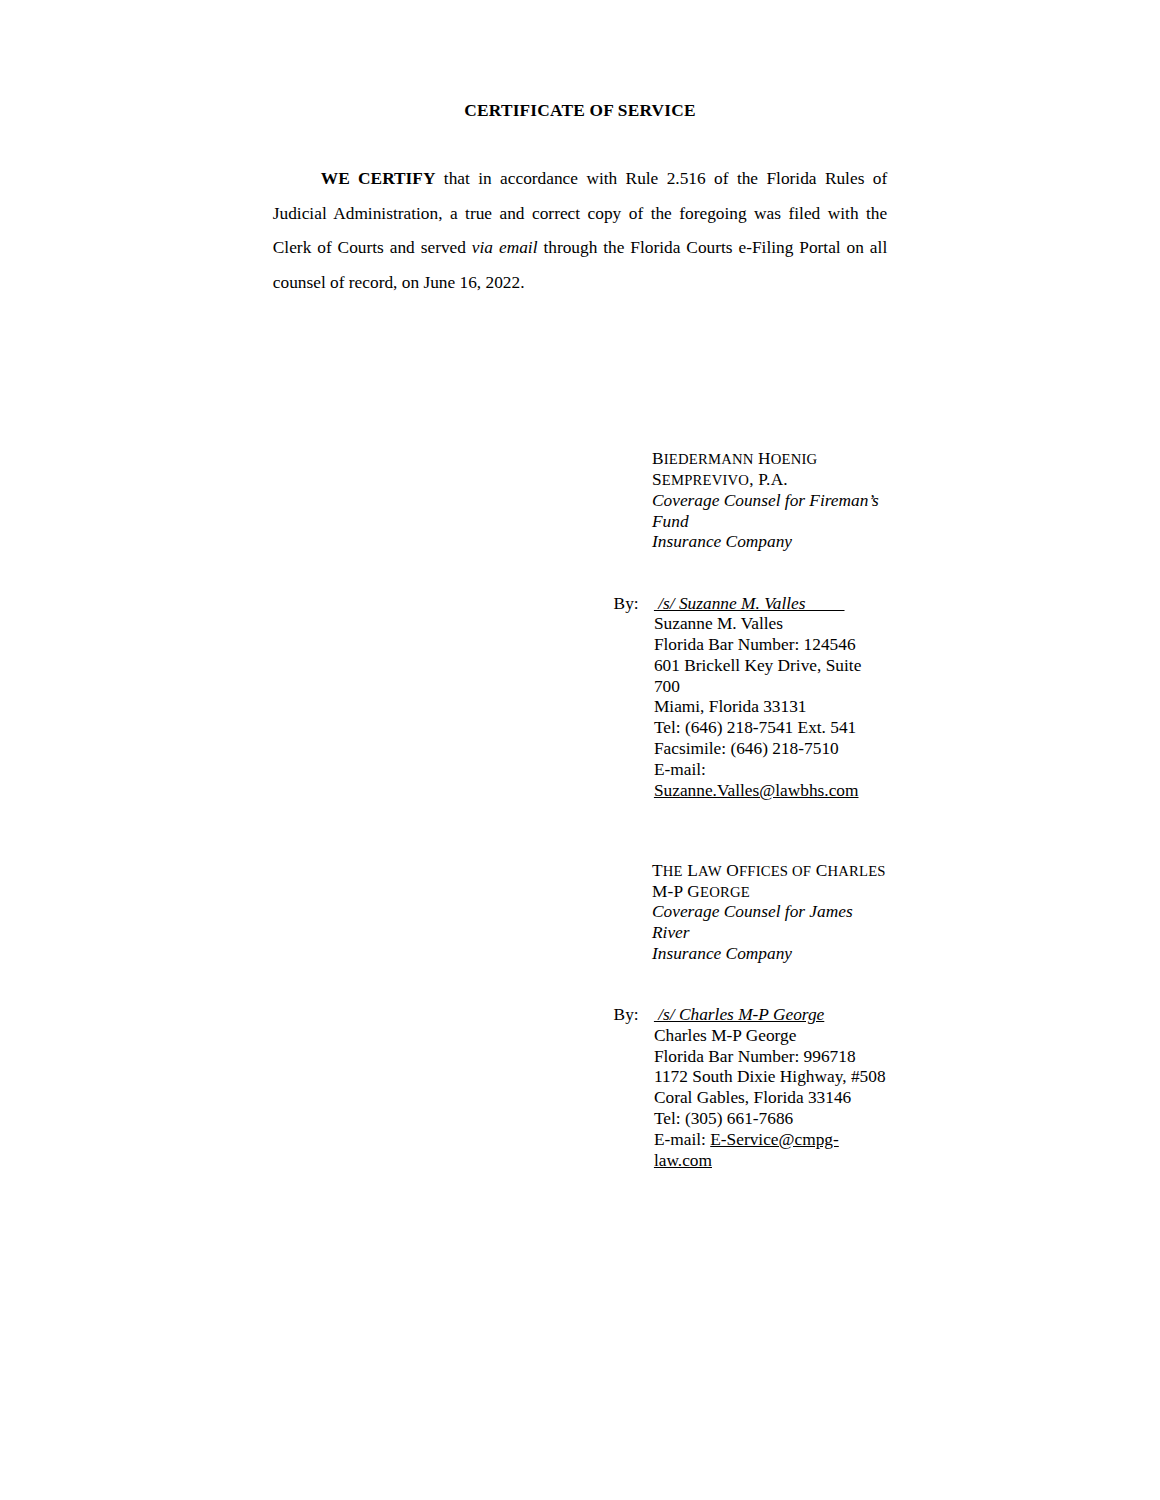CERTIFICATE OF SERVICE
WE CERTIFY that in accordance with Rule 2.516 of the Florida Rules of Judicial Administration, a true and correct copy of the foregoing was filed with the Clerk of Courts and served via email through the Florida Courts e-Filing Portal on all counsel of record, on June 16, 2022.
BIEDERMANN HOENIG SEMPREVIVO, P.A.
Coverage Counsel for Fireman’s Fund
Insurance Company
By:
/s/ Suzanne M. Valles
Suzanne M. Valles
Florida Bar Number: 124546
601 Brickell Key Drive, Suite 700
Miami, Florida 33131
Tel: (646) 218-7541 Ext. 541
Facsimile: (646) 218-7510
E-mail: Suzanne.Valles@lawbhs.com
THE LAW OFFICES OF CHARLES M-P GEORGE
Coverage Counsel for James River
Insurance Company
By:
/s/ Charles M-P George
Charles M-P George
Florida Bar Number: 996718
1172 South Dixie Highway, #508
Coral Gables, Florida 33146
Tel: (305) 661-7686
E-mail: E-Service@cmpg-law.com